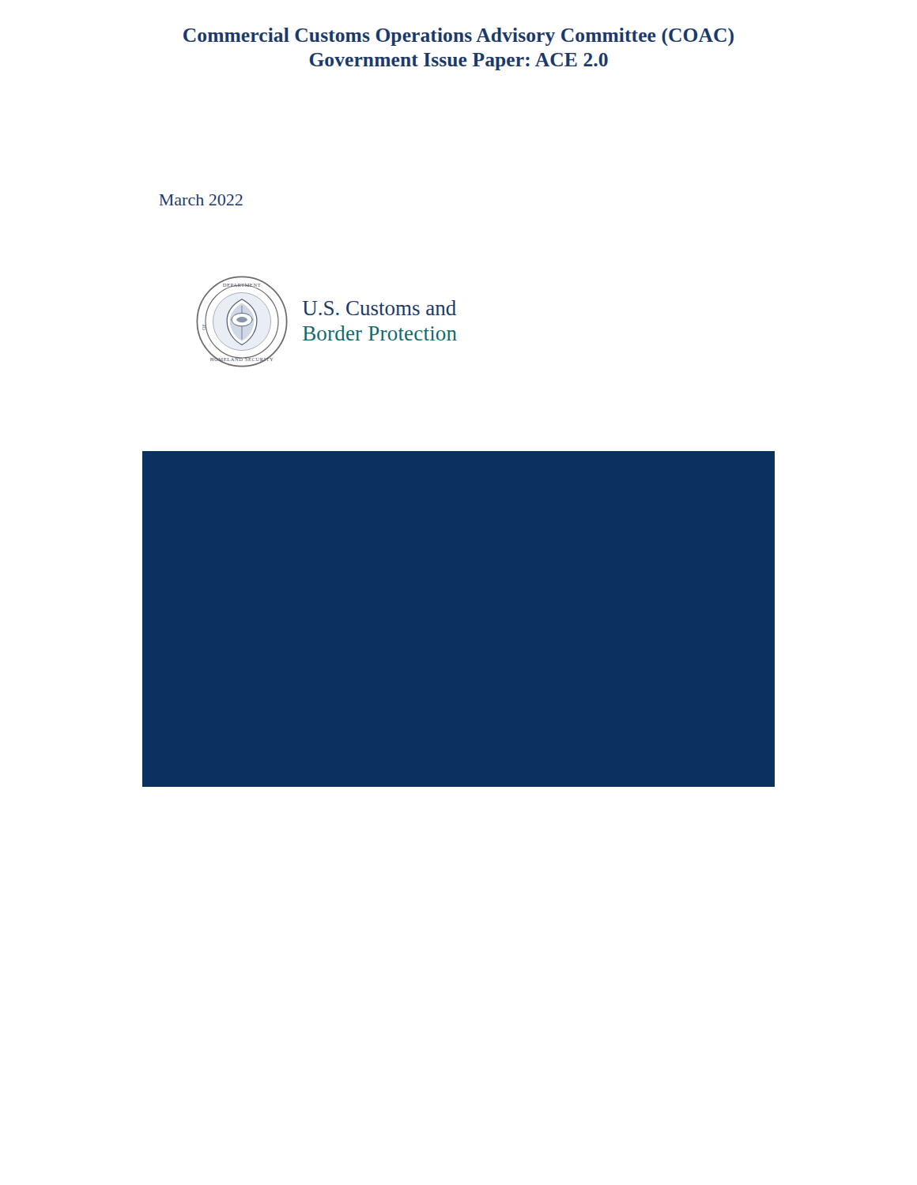Commercial Customs Operations Advisory Committee (COAC)
Government Issue Paper: ACE 2.0
March 2022
DEPARTMENT HOMELAND SECURITY OF
U.S. Customs and
Border Protection